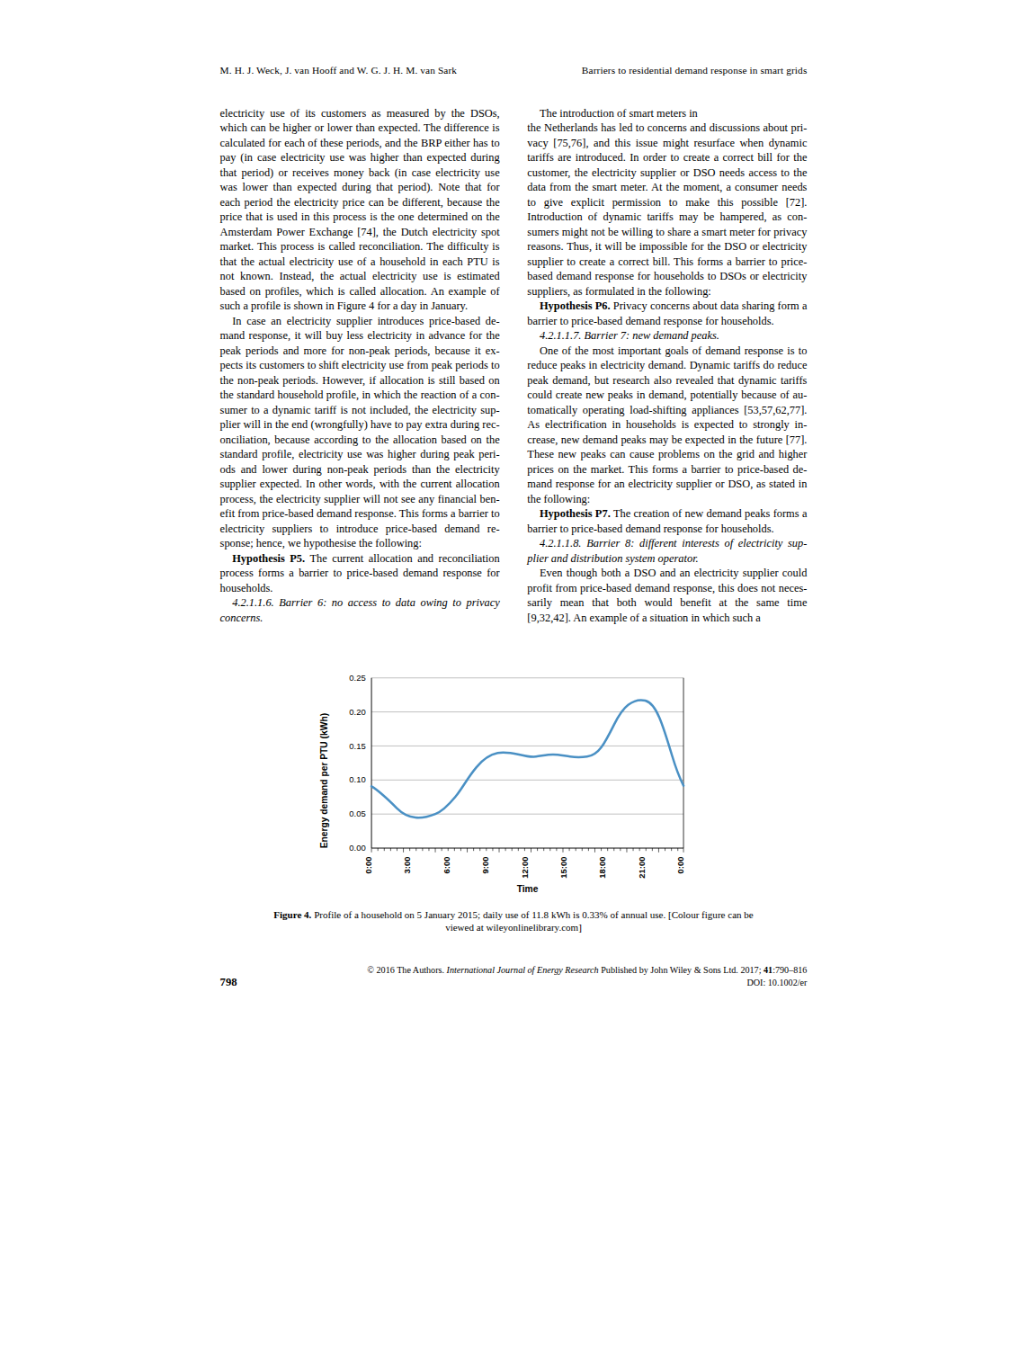M. H. J. Weck, J. van Hooff and W. G. J. H. M. van Sark
Barriers to residential demand response in smart grids
electricity use of its customers as measured by the DSOs, which can be higher or lower than expected. The difference is calculated for each of these periods, and the BRP either has to pay (in case electricity use was higher than expected during that period) or receives money back (in case electricity use was lower than expected during that period). Note that for each period the electricity price can be different, because the price that is used in this process is the one determined on the Amsterdam Power Exchange [74], the Dutch electricity spot market. This process is called reconciliation. The difficulty is that the actual electricity use of a household in each PTU is not known. Instead, the actual electricity use is estimated based on profiles, which is called allocation. An example of such a profile is shown in Figure 4 for a day in January.
In case an electricity supplier introduces price-based demand response, it will buy less electricity in advance for the peak periods and more for non-peak periods, because it expects its customers to shift electricity use from peak periods to the non-peak periods. However, if allocation is still based on the standard household profile, in which the reaction of a consumer to a dynamic tariff is not included, the electricity supplier will in the end (wrongfully) have to pay extra during reconciliation, because according to the allocation based on the standard profile, electricity use was higher during peak periods and lower during non-peak periods than the electricity supplier expected. In other words, with the current allocation process, the electricity supplier will not see any financial benefit from price-based demand response. This forms a barrier to electricity suppliers to introduce price-based demand response; hence, we hypothesise the following:
Hypothesis P5. The current allocation and reconciliation process forms a barrier to price-based demand response for households.
4.2.1.1.6. Barrier 6: no access to data owing to privacy concerns.
The introduction of smart meters in
the Netherlands has led to concerns and discussions about privacy [75,76], and this issue might resurface when dynamic tariffs are introduced. In order to create a correct bill for the customer, the electricity supplier or DSO needs access to the data from the smart meter. At the moment, a consumer needs to give explicit permission to make this possible [72]. Introduction of dynamic tariffs may be hampered, as consumers might not be willing to share a smart meter for privacy reasons. Thus, it will be impossible for the DSO or electricity supplier to create a correct bill. This forms a barrier to price-based demand response for households to DSOs or electricity suppliers, as formulated in the following:
Hypothesis P6. Privacy concerns about data sharing form a barrier to price-based demand response for households.
4.2.1.1.7. Barrier 7: new demand peaks.
One of the most important goals of demand response is to reduce peaks in electricity demand. Dynamic tariffs do reduce peak demand, but research also revealed that dynamic tariffs could create new peaks in demand, potentially because of automatically operating load-shifting appliances [53,57,62,77]. As electrification in households is expected to strongly increase, new demand peaks may be expected in the future [77]. These new peaks can cause problems on the grid and higher prices on the market. This forms a barrier to price-based demand response for an electricity supplier or DSO, as stated in the following:
Hypothesis P7. The creation of new demand peaks forms a barrier to price-based demand response for households.
4.2.1.1.8. Barrier 8: different interests of electricity supplier and distribution system operator.
Even though both a DSO and an electricity supplier could profit from price-based demand response, this does not necessarily mean that both would benefit at the same time [9,32,42]. An example of a situation in which such a
Energy demand per PTU (kWh) 0.25 0.20 0.15 0.10 0.05 0.00 0:00 3:00 6:00 9:00 12:00 15:00 18:00 21:00 0:00 Time
Figure 4. Profile of a household on 5 January 2015; daily use of 11.8 kWh is 0.33% of annual use. [Colour figure can be viewed at wileyonlinelibrary.com]
798
© 2016 The Authors. International Journal of Energy Research Published by John Wiley & Sons Ltd. 2017; 41:790–816
DOI: 10.1002/er